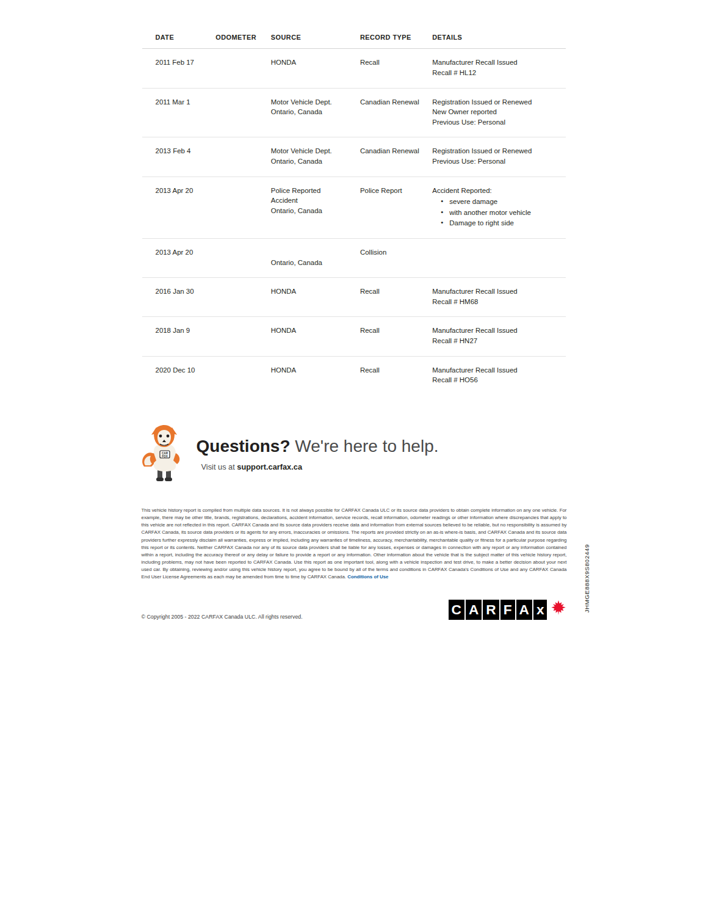| DATE | ODOMETER | SOURCE | RECORD TYPE | DETAILS |
| --- | --- | --- | --- | --- |
| 2011 Feb 17 | | HONDA | Recall | Manufacturer Recall Issued Recall # HL12 |
| 2011 Mar 1 | | Motor Vehicle Dept. Ontario, Canada | Canadian Renewal | Registration Issued or Renewed New Owner reported Previous Use: Personal |
| 2013 Feb 4 | | Motor Vehicle Dept. Ontario, Canada | Canadian Renewal | Registration Issued or Renewed Previous Use: Personal |
| 2013 Apr 20 | | Police Reported Accident Ontario, Canada | Police Report | Accident Reported: severe damage with another motor vehicle Damage to right side |
| 2013 Apr 20 | | Ontario, Canada | Collision | |
| 2016 Jan 30 | | HONDA | Recall | Manufacturer Recall Issued Recall # HM68 |
| 2018 Jan 9 | | HONDA | Recall | Manufacturer Recall Issued Recall # HN27 |
| 2020 Dec 10 | | HONDA | Recall | Manufacturer Recall Issued Recall # HO56 |
CAR FOX
Questions? We're here to help.
Visit us at support.carfax.ca
This vehicle history report is compiled from multiple data sources. It is not always possible for CARFAX Canada ULC or its source data providers to obtain complete information on any one vehicle. For example, there may be other title, brands, registrations, declarations, accident information, service records, recall information, odometer readings or other information where discrepancies that apply to this vehicle are not reflected in this report. CARFAX Canada and its source data providers receive data and information from external sources believed to be reliable, but no responsibility is assumed by CARFAX Canada, its source data providers or its agents for any errors, inaccuracies or omissions. The reports are provided strictly on an as-is where-is basis, and CARFAX Canada and its source data providers further expressly disclaim all warranties, express or implied, including any warranties of timeliness, accuracy, merchantability, merchantable quality or fitness for a particular purpose regarding this report or its contents. Neither CARFAX Canada nor any of its source data providers shall be liable for any losses, expenses or damages in connection with any report or any information contained within a report, including the accuracy thereof or any delay or failure to provide a report or any information. Other information about the vehicle that is the subject matter of this vehicle history report, including problems, may not have been reported to CARFAX Canada. Use this report as one important tool, along with a vehicle inspection and test drive, to make a better decision about your next used car. By obtaining, reviewing and/or using this vehicle history report, you agree to be bound by all of the terms and conditions in CARFAX Canada's Conditions of Use and any CARFAX Canada End User License Agreements as each may be amended from time to time by CARFAX Canada. Conditions of Use
© Copyright 2005 - 2022 CARFAX Canada ULC. All rights reserved.
CARFAx
JHMGE888X9S802449